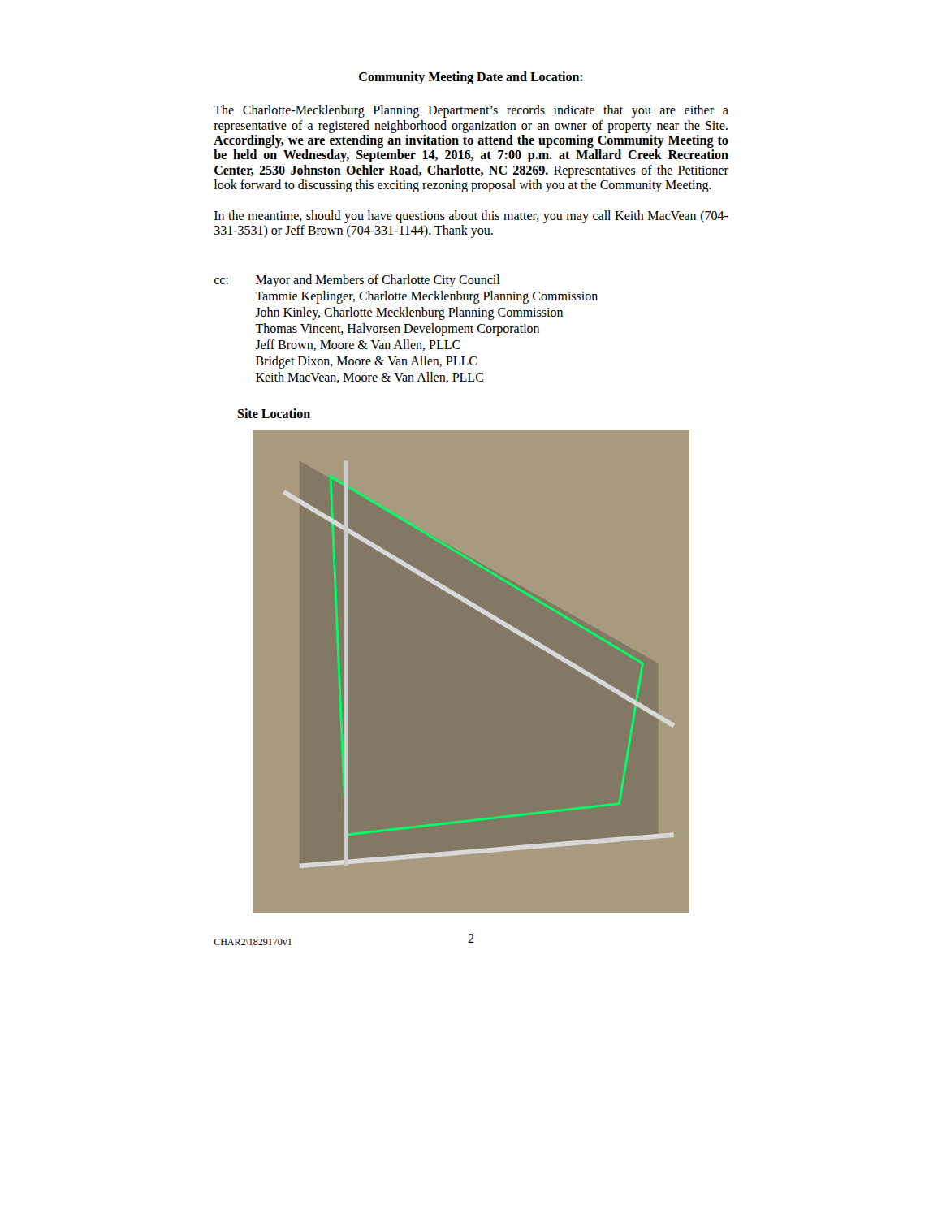Community Meeting Date and Location:
The Charlotte-Mecklenburg Planning Department’s records indicate that you are either a representative of a registered neighborhood organization or an owner of property near the Site. Accordingly, we are extending an invitation to attend the upcoming Community Meeting to be held on Wednesday, September 14, 2016, at 7:00 p.m. at Mallard Creek Recreation Center, 2530 Johnston Oehler Road, Charlotte, NC 28269. Representatives of the Petitioner look forward to discussing this exciting rezoning proposal with you at the Community Meeting.
In the meantime, should you have questions about this matter, you may call Keith MacVean (704-331-3531) or Jeff Brown (704-331-1144). Thank you.
| cc: | Mayor and Members of Charlotte City Council |
| | Tammie Keplinger, Charlotte Mecklenburg Planning Commission |
| | John Kinley, Charlotte Mecklenburg Planning Commission |
| | Thomas Vincent, Halvorsen Development Corporation |
| | Jeff Brown, Moore & Van Allen, PLLC |
| | Bridget Dixon, Moore & Van Allen, PLLC |
| | Keith MacVean, Moore & Van Allen, PLLC |
Site Location
2
CHAR2\1829170v1